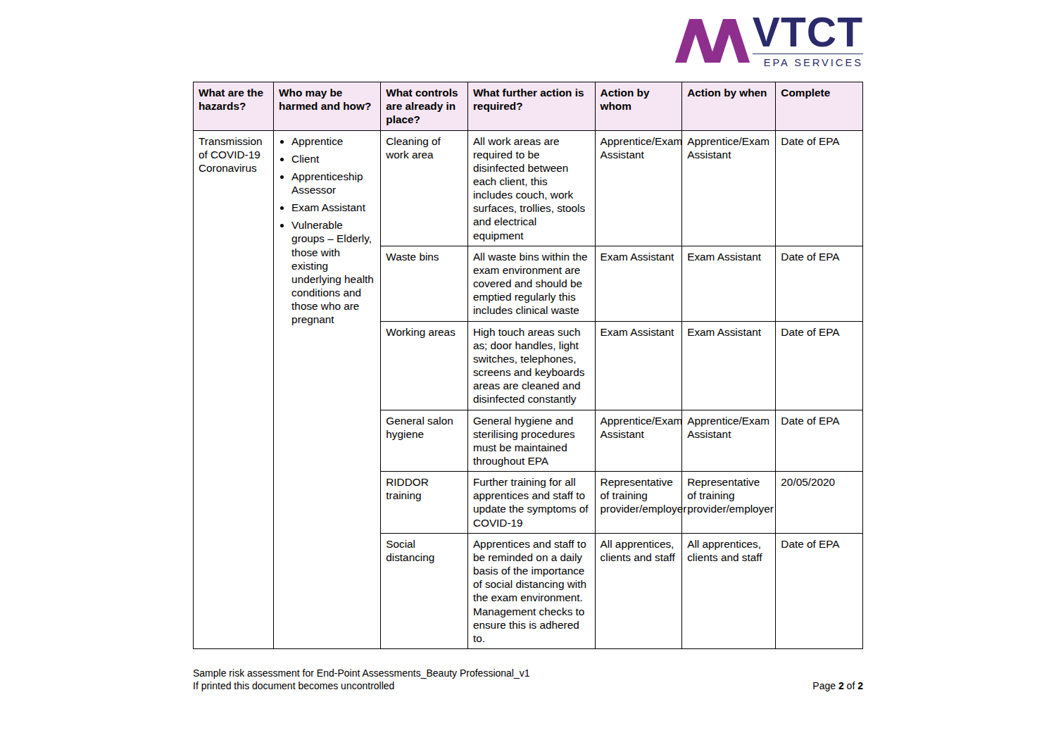VTCT
EPA SERVICES
| What are the hazards? | Who may be harmed and how? | What controls are already in place? | What further action is required? | Action by whom | Action by when | Complete |
| --- | --- | --- | --- | --- | --- | --- |
| Transmission of COVID-19 Coronavirus | Apprentice Client Apprenticeship Assessor Exam Assistant Vulnerable groups – Elderly, those with existing underlying health conditions and those who are pregnant | Cleaning of work area | All work areas are required to be disinfected between each client, this includes couch, work surfaces, trollies, stools and electrical equipment | Apprentice/Exam Assistant | Apprentice/Exam Assistant | Date of EPA |
| Waste bins | All waste bins within the exam environment are covered and should be emptied regularly this includes clinical waste | Exam Assistant | Exam Assistant | Date of EPA |
| Working areas | High touch areas such as; door handles, light switches, telephones, screens and keyboards areas are cleaned and disinfected constantly | Exam Assistant | Exam Assistant | Date of EPA |
| General salon hygiene | General hygiene and sterilising procedures must be maintained throughout EPA | Apprentice/Exam Assistant | Apprentice/Exam Assistant | Date of EPA |
| RIDDOR training | Further training for all apprentices and staff to update the symptoms of COVID-19 | Representative of training provider/employer | Representative of training provider/employer | 20/05/2020 |
| Social distancing | Apprentices and staff to be reminded on a daily basis of the importance of social distancing with the exam environment. Management checks to ensure this is adhered to. | All apprentices, clients and staff | All apprentices, clients and staff | Date of EPA |
Sample risk assessment for End-Point Assessments_Beauty Professional_v1
If printed this document becomes uncontrolled
Page 2 of 2